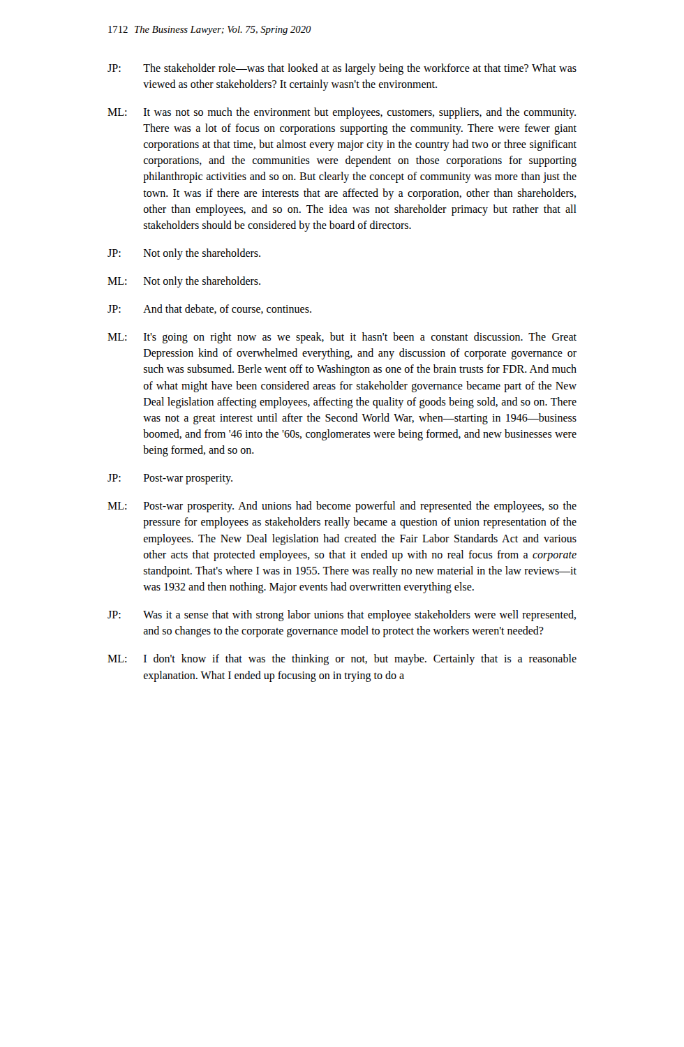1712 The Business Lawyer; Vol. 75, Spring 2020
JP:
The stakeholder role—was that looked at as largely being the workforce at that time? What was viewed as other stakeholders? It certainly wasn't the environment.
ML:
It was not so much the environment but employees, customers, suppliers, and the community. There was a lot of focus on corporations supporting the community. There were fewer giant corporations at that time, but almost every major city in the country had two or three significant corporations, and the communities were dependent on those corporations for supporting philanthropic activities and so on. But clearly the concept of community was more than just the town. It was if there are interests that are affected by a corporation, other than shareholders, other than employees, and so on. The idea was not shareholder primacy but rather that all stakeholders should be considered by the board of directors.
JP:
Not only the shareholders.
ML:
Not only the shareholders.
JP:
And that debate, of course, continues.
ML:
It's going on right now as we speak, but it hasn't been a constant discussion. The Great Depression kind of overwhelmed everything, and any discussion of corporate governance or such was subsumed. Berle went off to Washington as one of the brain trusts for FDR. And much of what might have been considered areas for stakeholder governance became part of the New Deal legislation affecting employees, affecting the quality of goods being sold, and so on. There was not a great interest until after the Second World War, when—starting in 1946—business boomed, and from '46 into the '60s, conglomerates were being formed, and new businesses were being formed, and so on.
JP:
Post-war prosperity.
ML:
Post-war prosperity. And unions had become powerful and represented the employees, so the pressure for employees as stakeholders really became a question of union representation of the employees. The New Deal legislation had created the Fair Labor Standards Act and various other acts that protected employees, so that it ended up with no real focus from a corporate standpoint. That's where I was in 1955. There was really no new material in the law reviews—it was 1932 and then nothing. Major events had overwritten everything else.
JP:
Was it a sense that with strong labor unions that employee stakeholders were well represented, and so changes to the corporate governance model to protect the workers weren't needed?
ML:
I don't know if that was the thinking or not, but maybe. Certainly that is a reasonable explanation. What I ended up focusing on in trying to do a